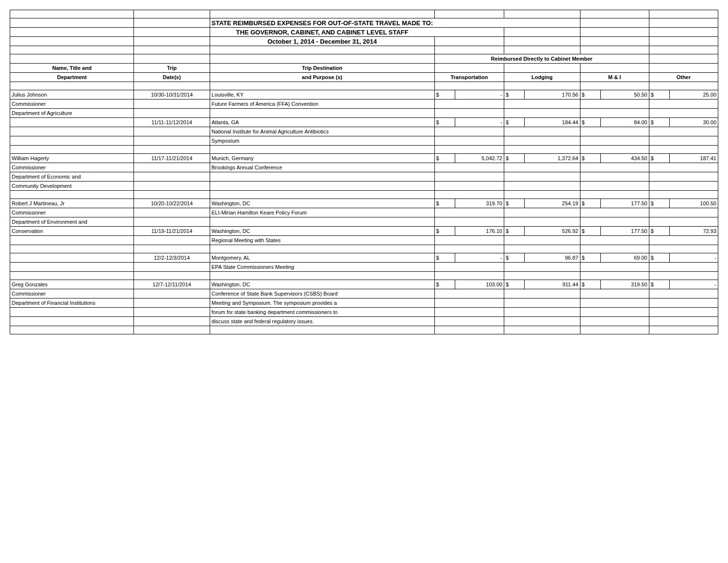| | | STATE REIMBURSED EXPENSES FOR OUT-OF-STATE TRAVEL MADE TO: | | | | |
| | | THE GOVERNOR, CABINET, AND CABINET LEVEL STAFF | | | | |
| | | October 1, 2014 - December 31, 2014 | | | | |
| | | | Reimbursed Directly to Cabinet Member | |
| Name, Title and | Trip | Trip Destination | | | | |
| Department | Date(s) | and Purpose (s) | Transportation | Lodging | M & I | Other |
| Julius Johnson | 10/30-10/31/2014 | Louisville, KY | $ | - | $ | 170.56 | $ | 50.50 | $ | 25.00 |
| Commissioner | | Future Farmers of America (FFA) Convention | | | | |
| Department of Agriculture | | | | | | |
| | 11/11-11/12/2014 | Atlanta, GA | $ | - | $ | 184.44 | $ | 84.00 | $ | 30.00 |
| | | National Institute for Animal Agriculture Antibiotics | | | | |
| | | Symposium | | | | |
| William Hagerty | 11/17-11/21/2014 | Munich, Germany | $ | 5,042.72 | $ | 1,372.64 | $ | 434.50 | $ | 187.41 |
| Commissioner | | Brookings Annual Conference | | | | |
| Department of Economic and | | | | | | |
| Community Development | | | | | | |
| Robert J Martineau, Jr | 10/20-10/22/2014 | Washington, DC | $ | 319.70 | $ | 254.19 | $ | 177.50 | $ | 100.50 |
| Commissioner | | ELI-Mirian Hamilton Keare Policy Forum | | | | |
| Department of Environment and | | | | | | |
| Conservation | 11/19-11/21/2014 | Washington, DC | $ | 176.10 | $ | 526.92 | $ | 177.50 | $ | 72.93 |
| | | Regional Meeting with States | | | | |
| | 12/2-12/3/2014 | Montgomery, AL | $ | - | $ | 96.87 | $ | 69.00 | $ | - |
| | | EPA State Commissioners Meeting | | | | |
| Greg Gonzales | 12/7-12/11/2014 | Washington, DC | $ | 103.00 | $ | 911.44 | $ | 319.50 | $ | - |
| Commissioner | | Conference of State Bank Supervisors (CSBS) Board | | | | |
| Department of Financial Institutions | | Meeting and Symposium. The symposium provides a | | | | |
| | | forum for state banking department commissioners to | | | | |
| | | discuss state and federal regulatory issues. | | | | |